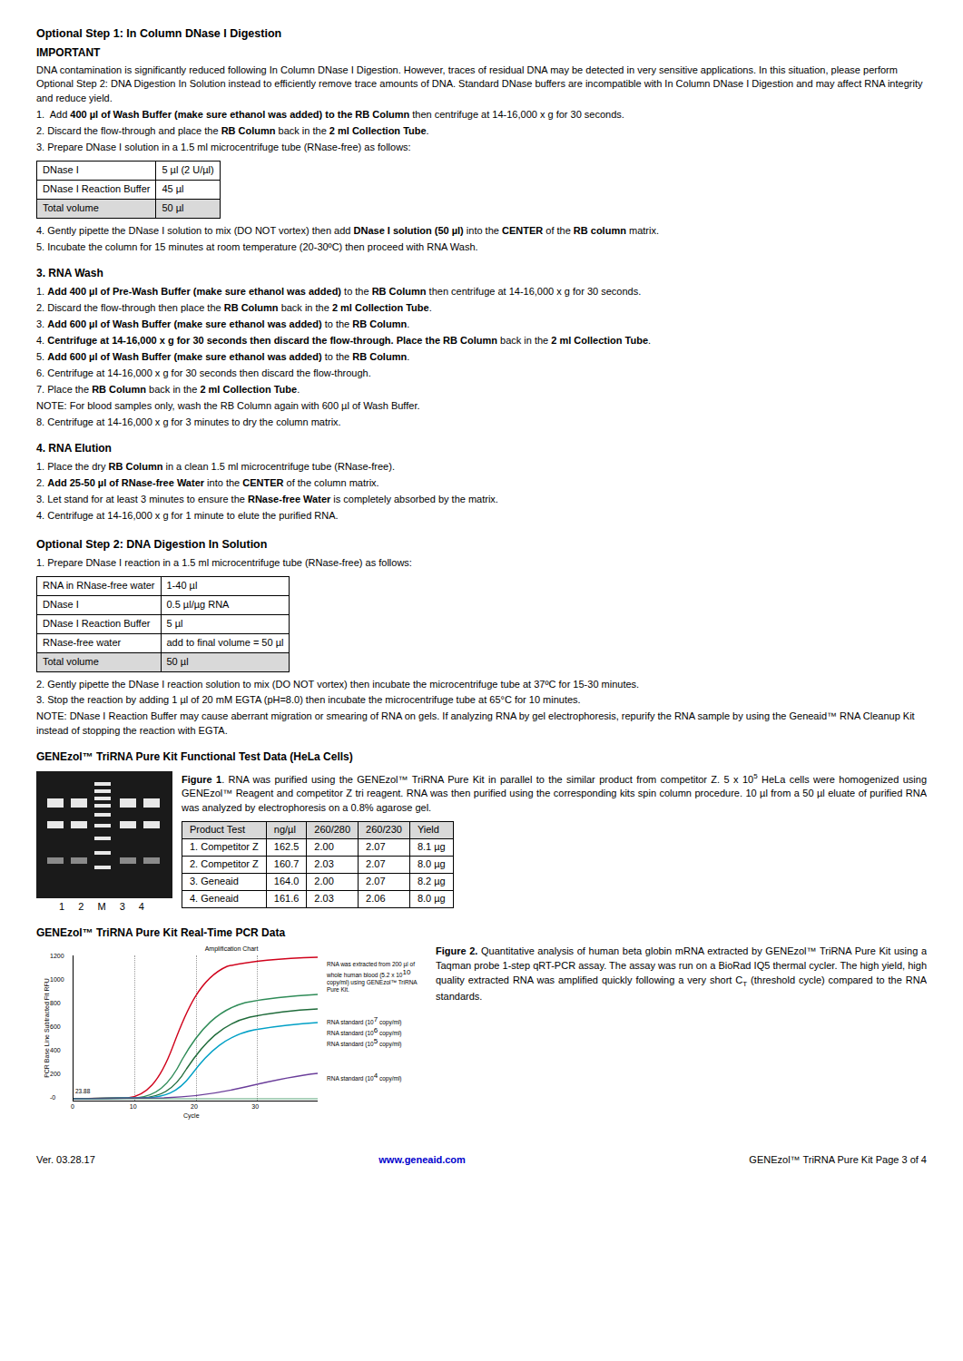Optional Step 1: In Column DNase I Digestion
IMPORTANT
DNA contamination is significantly reduced following In Column DNase I Digestion. However, traces of residual DNA may be detected in very sensitive applications. In this situation, please perform Optional Step 2: DNA Digestion In Solution instead to efficiently remove trace amounts of DNA. Standard DNase buffers are incompatible with In Column DNase I Digestion and may affect RNA integrity and reduce yield.
1. Add 400 µl of Wash Buffer (make sure ethanol was added) to the RB Column then centrifuge at 14-16,000 x g for 30 seconds.
2. Discard the flow-through and place the RB Column back in the 2 ml Collection Tube.
3. Prepare DNase I solution in a 1.5 ml microcentrifuge tube (RNase-free) as follows:
| DNase I | 5 µl (2 U/µl) |
| DNase I Reaction Buffer | 45 µl |
| Total volume | 50 µl |
4. Gently pipette the DNase I solution to mix (DO NOT vortex) then add DNase I solution (50 µl) into the CENTER of the RB column matrix.
5. Incubate the column for 15 minutes at room temperature (20-30ºC) then proceed with RNA Wash.
3. RNA Wash
1. Add 400 µl of Pre-Wash Buffer (make sure ethanol was added) to the RB Column then centrifuge at 14-16,000 x g for 30 seconds.
2. Discard the flow-through then place the RB Column back in the 2 ml Collection Tube.
3. Add 600 µl of Wash Buffer (make sure ethanol was added) to the RB Column.
4. Centrifuge at 14-16,000 x g for 30 seconds then discard the flow-through. Place the RB Column back in the 2 ml Collection Tube.
5. Add 600 µl of Wash Buffer (make sure ethanol was added) to the RB Column.
6. Centrifuge at 14-16,000 x g for 30 seconds then discard the flow-through.
7. Place the RB Column back in the 2 ml Collection Tube.
NOTE: For blood samples only, wash the RB Column again with 600 µl of Wash Buffer.
8. Centrifuge at 14-16,000 x g for 3 minutes to dry the column matrix.
4. RNA Elution
1. Place the dry RB Column in a clean 1.5 ml microcentrifuge tube (RNase-free).
2. Add 25-50 µl of RNase-free Water into the CENTER of the column matrix.
3. Let stand for at least 3 minutes to ensure the RNase-free Water is completely absorbed by the matrix.
4. Centrifuge at 14-16,000 x g for 1 minute to elute the purified RNA.
Optional Step 2: DNA Digestion In Solution
1. Prepare DNase I reaction in a 1.5 ml microcentrifuge tube (RNase-free) as follows:
| RNA in RNase-free water | 1-40 µl |
| DNase I | 0.5 µl/µg RNA |
| DNase I Reaction Buffer | 5 µl |
| RNase-free water | add to final volume = 50 µl |
| Total volume | 50 µl |
2. Gently pipette the DNase I reaction solution to mix (DO NOT vortex) then incubate the microcentrifuge tube at 37ºC for 15-30 minutes.
3. Stop the reaction by adding 1 µl of 20 mM EGTA (pH=8.0) then incubate the microcentrifuge tube at 65°C for 10 minutes.
NOTE: DNase I Reaction Buffer may cause aberrant migration or smearing of RNA on gels. If analyzing RNA by gel electrophoresis, repurify the RNA sample by using the Geneaid™ RNA Cleanup Kit instead of stopping the reaction with EGTA.
GENEzol™ TriRNA Pure Kit Functional Test Data (HeLa Cells)
1 2 M 3 4
Figure 1. RNA was purified using the GENEzol™ TriRNA Pure Kit in parallel to the similar product from competitor Z. 5 x 105 HeLa cells were homogenized using GENEzol™ Reagent and competitor Z tri reagent. RNA was then purified using the corresponding kits spin column procedure. 10 µl from a 50 µl eluate of purified RNA was analyzed by electrophoresis on a 0.8% agarose gel.
| Product Test | ng/µl | 260/280 | 260/230 | Yield |
| --- | --- | --- | --- | --- |
| 1. Competitor Z | 162.5 | 2.00 | 2.07 | 8.1 µg |
| 2. Competitor Z | 160.7 | 2.03 | 2.07 | 8.0 µg |
| 3. Geneaid | 164.0 | 2.00 | 2.07 | 8.2 µg |
| 4. Geneaid | 161.6 | 2.03 | 2.06 | 8.0 µg |
GENEzol™ TriRNA Pure Kit Real-Time PCR Data
Amplification Chart
PCR Base Line Subtracted Fit RFU
1200
1000
800
600
400
200
-0
0
10
20
30
Cycle
23.88
RNA was extracted from 200 µl of whole human blood (5.2 x 1010 copy/ml) using GENEzol™ TriRNA Pure Kit.
RNA standard (107 copy/ml)
RNA standard (106 copy/ml)
RNA standard (105 copy/ml)
RNA standard (104 copy/ml)
Figure 2. Quantitative analysis of human beta globin mRNA extracted by GENEzol™ TriRNA Pure Kit using a Taqman probe 1-step qRT-PCR assay. The assay was run on a BioRad IQ5 thermal cycler. The high yield, high quality extracted RNA was amplified quickly following a very short CT (threshold cycle) compared to the RNA standards.
Ver. 03.28.17 www.geneaid.com GENEzol™ TriRNA Pure Kit Page 3 of 4